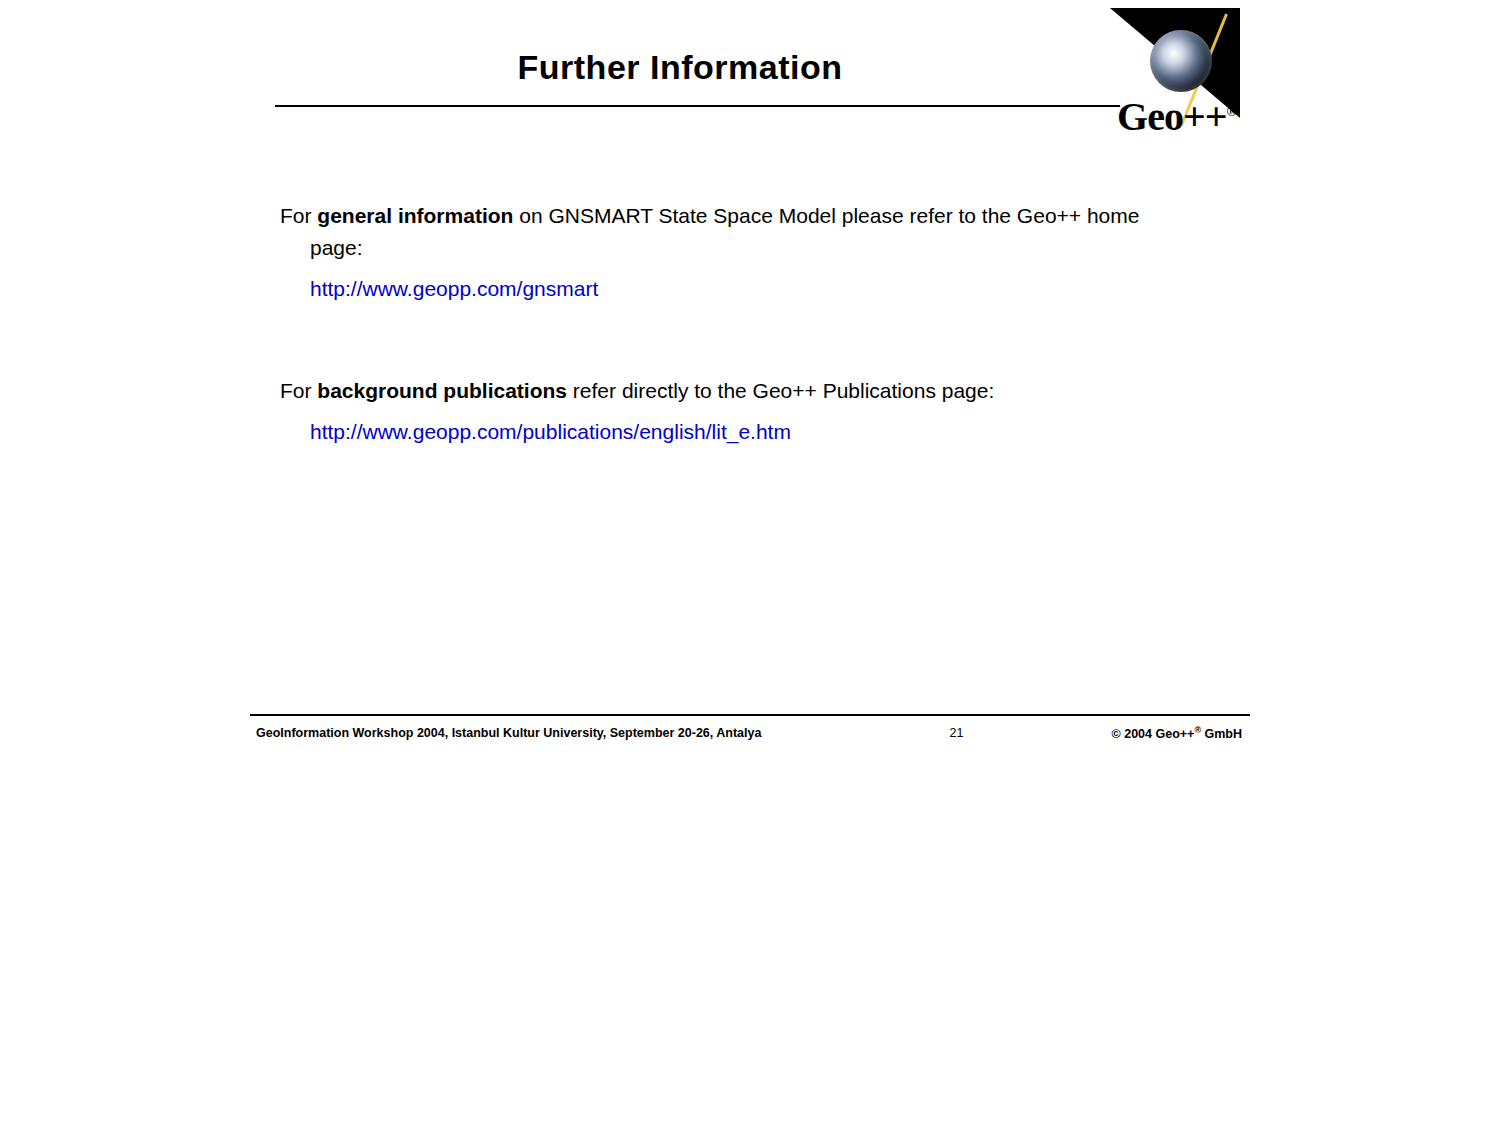Further Information
Geo++®
For general information on GNSMART State Space Model please refer to the Geo++ home page:
http://www.geopp.com/gnsmart
For background publications refer directly to the Geo++ Publications page:
http://www.geopp.com/publications/english/lit_e.htm
GeoInformation Workshop 2004, Istanbul Kultur University, September 20-26, Antalya
21
© 2004 Geo++® GmbH